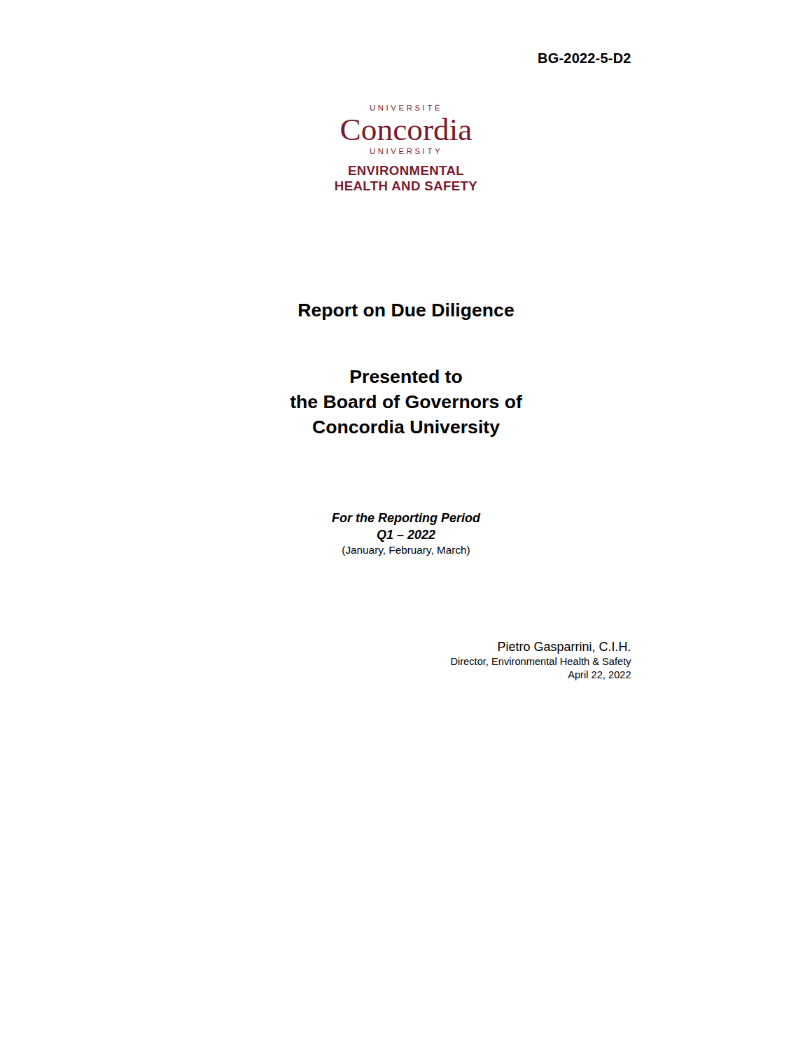BG-2022-5-D2
Université
Concordia
University
ENVIRONMENTAL
HEALTH AND SAFETY
Report on Due Diligence
Presented to
the Board of Governors of
Concordia University
For the Reporting Period
Q1 – 2022
(January, February, March)
Pietro Gasparrini, C.I.H.
Director, Environmental Health & Safety
April 22, 2022